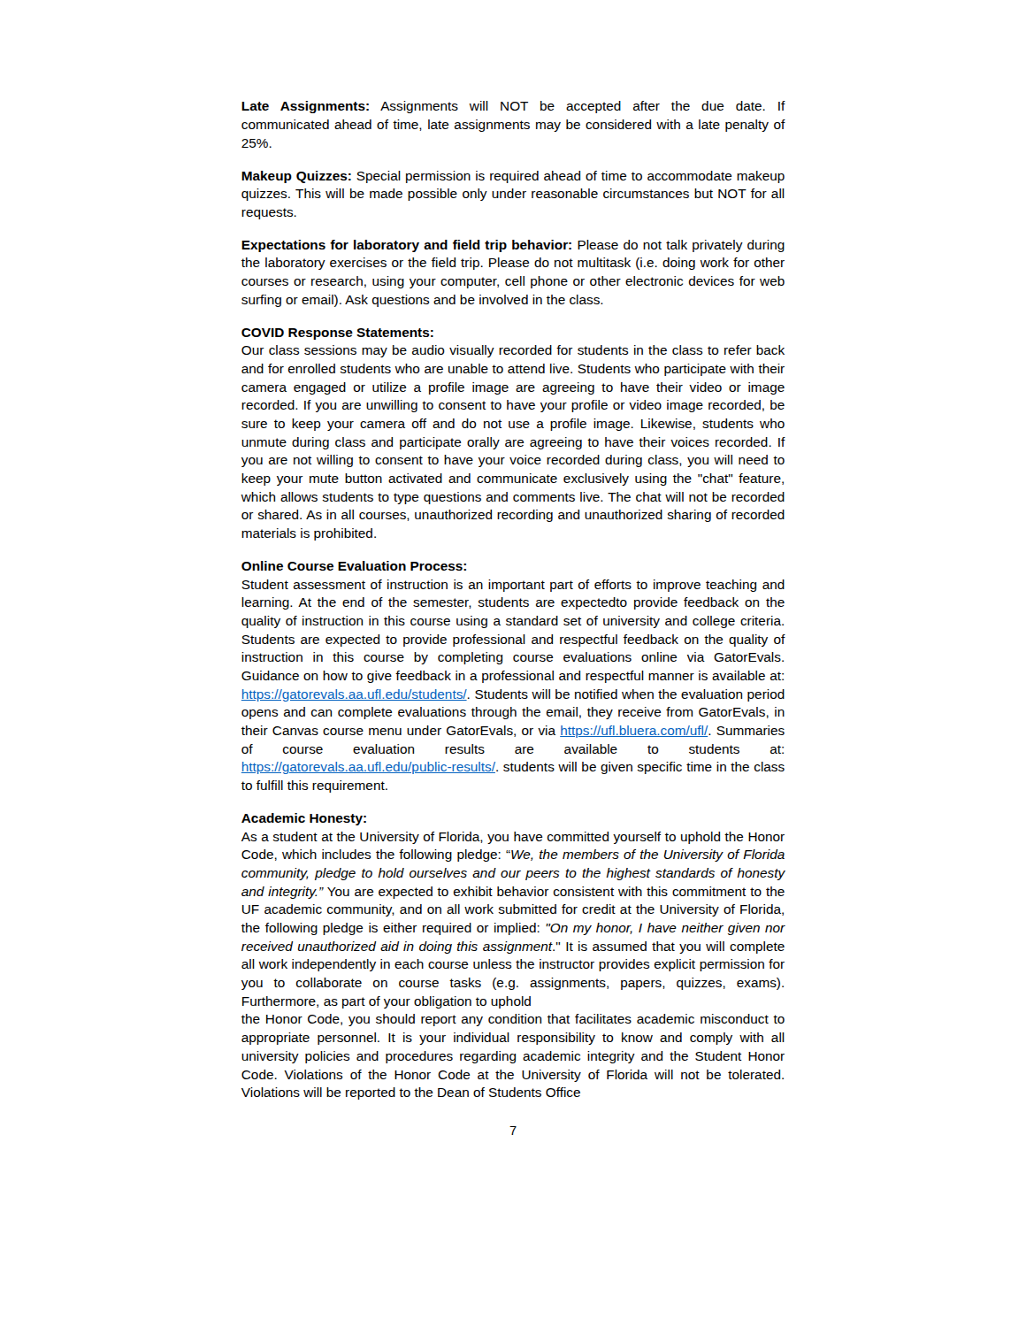Late Assignments: Assignments will NOT be accepted after the due date. If communicated ahead of time, late assignments may be considered with a late penalty of 25%.
Makeup Quizzes: Special permission is required ahead of time to accommodate makeup quizzes. This will be made possible only under reasonable circumstances but NOT for all requests.
Expectations for laboratory and field trip behavior: Please do not talk privately during the laboratory exercises or the field trip. Please do not multitask (i.e. doing work for other courses or research, using your computer, cell phone or other electronic devices for web surfing or email). Ask questions and be involved in the class.
COVID Response Statements:
Our class sessions may be audio visually recorded for students in the class to refer back and for enrolled students who are unable to attend live. Students who participate with their camera engaged or utilize a profile image are agreeing to have their video or image recorded. If you are unwilling to consent to have your profile or video image recorded, be sure to keep your camera off and do not use a profile image. Likewise, students who unmute during class and participate orally are agreeing to have their voices recorded. If you are not willing to consent to have your voice recorded during class, you will need to keep your mute button activated and communicate exclusively using the "chat" feature, which allows students to type questions and comments live. The chat will not be recorded or shared. As in all courses, unauthorized recording and unauthorized sharing of recorded materials is prohibited.
Online Course Evaluation Process:
Student assessment of instruction is an important part of efforts to improve teaching and learning. At the end of the semester, students are expectedto provide feedback on the quality of instruction in this course using a standard set of university and college criteria. Students are expected to provide professional and respectful feedback on the quality of instruction in this course by completing course evaluations online via GatorEvals. Guidance on how to give feedback in a professional and respectful manner is available at: https://gatorevals.aa.ufl.edu/students/. Students will be notified when the evaluation period opens and can complete evaluations through the email, they receive from GatorEvals, in their Canvas course menu under GatorEvals, or via https://ufl.bluera.com/ufl/. Summaries of course evaluation results are available to students at: https://gatorevals.aa.ufl.edu/public-results/. students will be given specific time in the class to fulfill this requirement.
Academic Honesty:
As a student at the University of Florida, you have committed yourself to uphold the Honor Code, which includes the following pledge: “We, the members of the University of Florida community, pledge to hold ourselves and our peers to the highest standards of honesty and integrity.” You are expected to exhibit behavior consistent with this commitment to the UF academic community, and on all work submitted for credit at the University of Florida, the following pledge is either required or implied: "On my honor, I have neither given nor received unauthorized aid in doing this assignment." It is assumed that you will complete all work independently in each course unless the instructor provides explicit permission for you to collaborate on course tasks (e.g. assignments, papers, quizzes, exams). Furthermore, as part of your obligation to uphold
the Honor Code, you should report any condition that facilitates academic misconduct to appropriate personnel. It is your individual responsibility to know and comply with all university policies and procedures regarding academic integrity and the Student Honor Code. Violations of the Honor Code at the University of Florida will not be tolerated. Violations will be reported to the Dean of Students Office
7